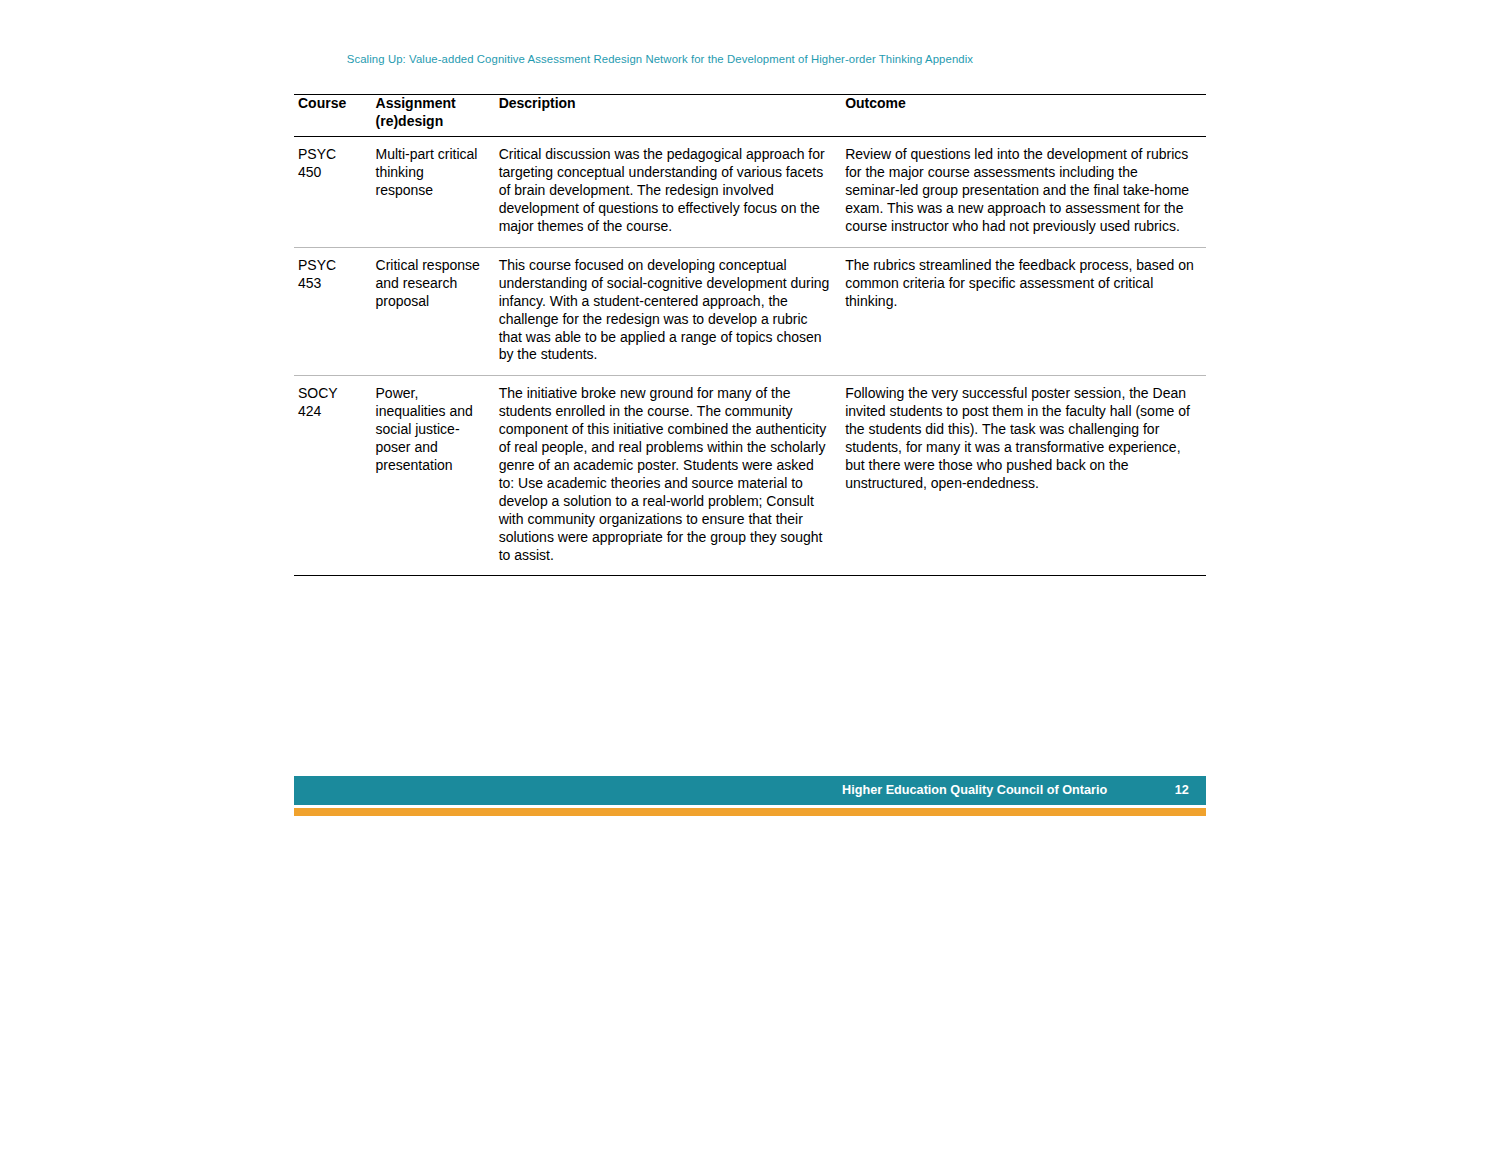Scaling Up: Value-added Cognitive Assessment Redesign Network for the Development of Higher-order Thinking Appendix
| Course | Assignment (re)design | Description | Outcome |
| --- | --- | --- | --- |
| PSYC 450 | Multi-part critical thinking response | Critical discussion was the pedagogical approach for targeting conceptual understanding of various facets of brain development. The redesign involved development of questions to effectively focus on the major themes of the course. | Review of questions led into the development of rubrics for the major course assessments including the seminar-led group presentation and the final take-home exam. This was a new approach to assessment for the course instructor who had not previously used rubrics. |
| PSYC 453 | Critical response and research proposal | This course focused on developing conceptual understanding of social-cognitive development during infancy. With a student-centered approach, the challenge for the redesign was to develop a rubric that was able to be applied a range of topics chosen by the students. | The rubrics streamlined the feedback process, based on common criteria for specific assessment of critical thinking. |
| SOCY 424 | Power, inequalities and social justice- poser and presentation | The initiative broke new ground for many of the students enrolled in the course. The community component of this initiative combined the authenticity of real people, and real problems within the scholarly genre of an academic poster. Students were asked to: Use academic theories and source material to develop a solution to a real-world problem; Consult with community organizations to ensure that their solutions were appropriate for the group they sought to assist. | Following the very successful poster session, the Dean invited students to post them in the faculty hall (some of the students did this). The task was challenging for students, for many it was a transformative experience, but there were those who pushed back on the unstructured, open-endedness. |
Higher Education Quality Council of Ontario 12